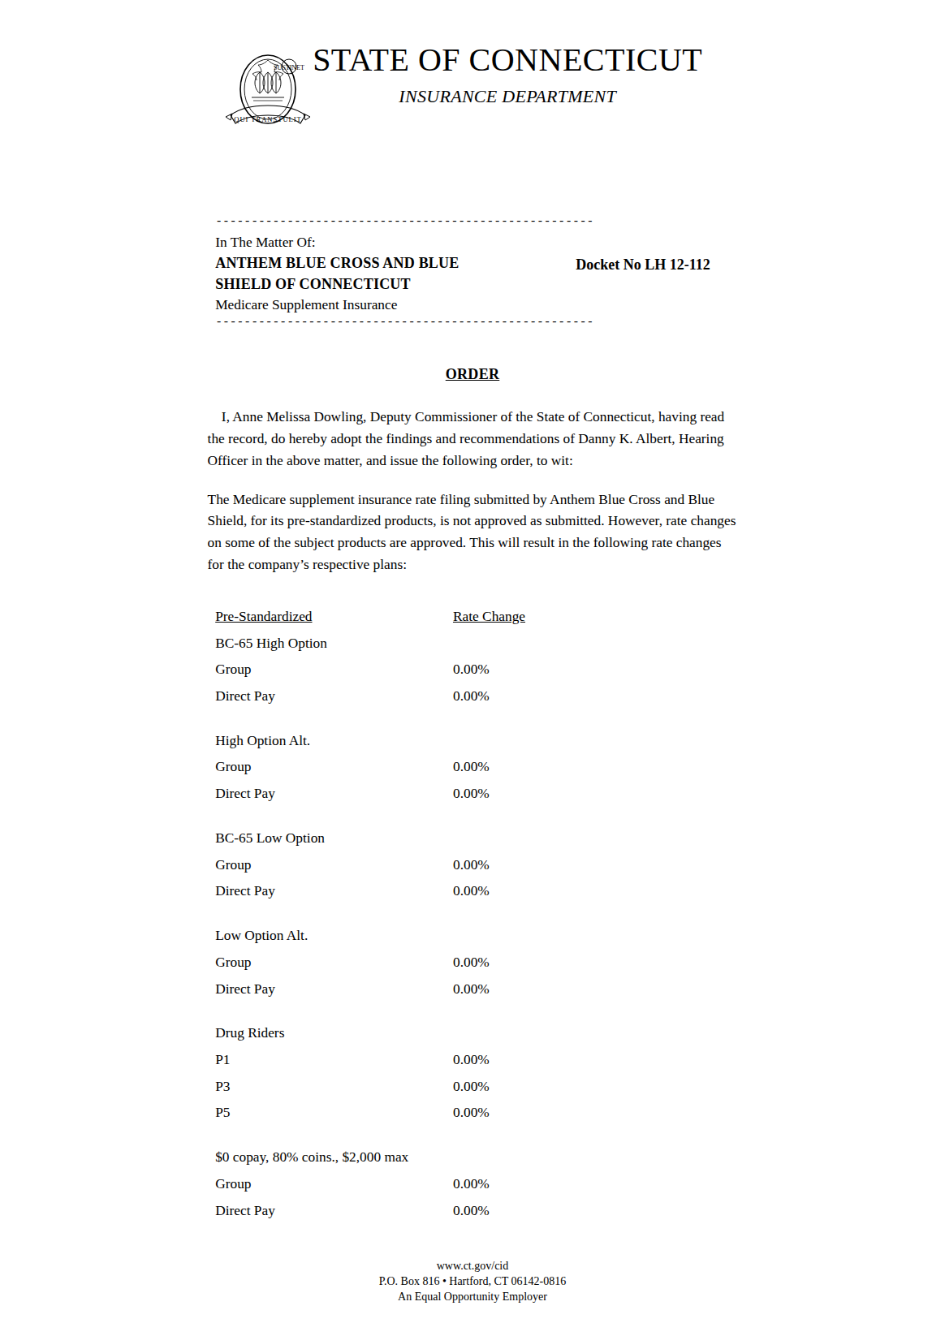SUSTINET QUI TRANSTULIT
STATE OF CONNECTICUT
INSURANCE DEPARTMENT
-----------------------------------------------------
In The Matter Of:
ANTHEM BLUE CROSS AND BLUE
SHIELD OF CONNECTICUT
Medicare Supplement Insurance
Docket No LH 12-112
-----------------------------------------------------
ORDER
I, Anne Melissa Dowling, Deputy Commissioner of the State of Connecticut, having read the record, do hereby adopt the findings and recommendations of Danny K. Albert, Hearing Officer in the above matter, and issue the following order, to wit:
The Medicare supplement insurance rate filing submitted by Anthem Blue Cross and Blue Shield, for its pre-standardized products, is not approved as submitted. However, rate changes on some of the subject products are approved. This will result in the following rate changes for the company’s respective plans:
| Pre-Standardized | Rate Change |
| BC-65 High Option | |
| Group | 0.00% |
| Direct Pay | 0.00% |
| High Option Alt. | |
| Group | 0.00% |
| Direct Pay | 0.00% |
| BC-65 Low Option | |
| Group | 0.00% |
| Direct Pay | 0.00% |
| Low Option Alt. | |
| Group | 0.00% |
| Direct Pay | 0.00% |
| Drug Riders | |
| P1 | 0.00% |
| P3 | 0.00% |
| P5 | 0.00% |
| $0 copay, 80% coins., $2,000 max | |
| Group | 0.00% |
| Direct Pay | 0.00% |
www.ct.gov/cid
P.O. Box 816 • Hartford, CT 06142-0816
An Equal Opportunity Employer